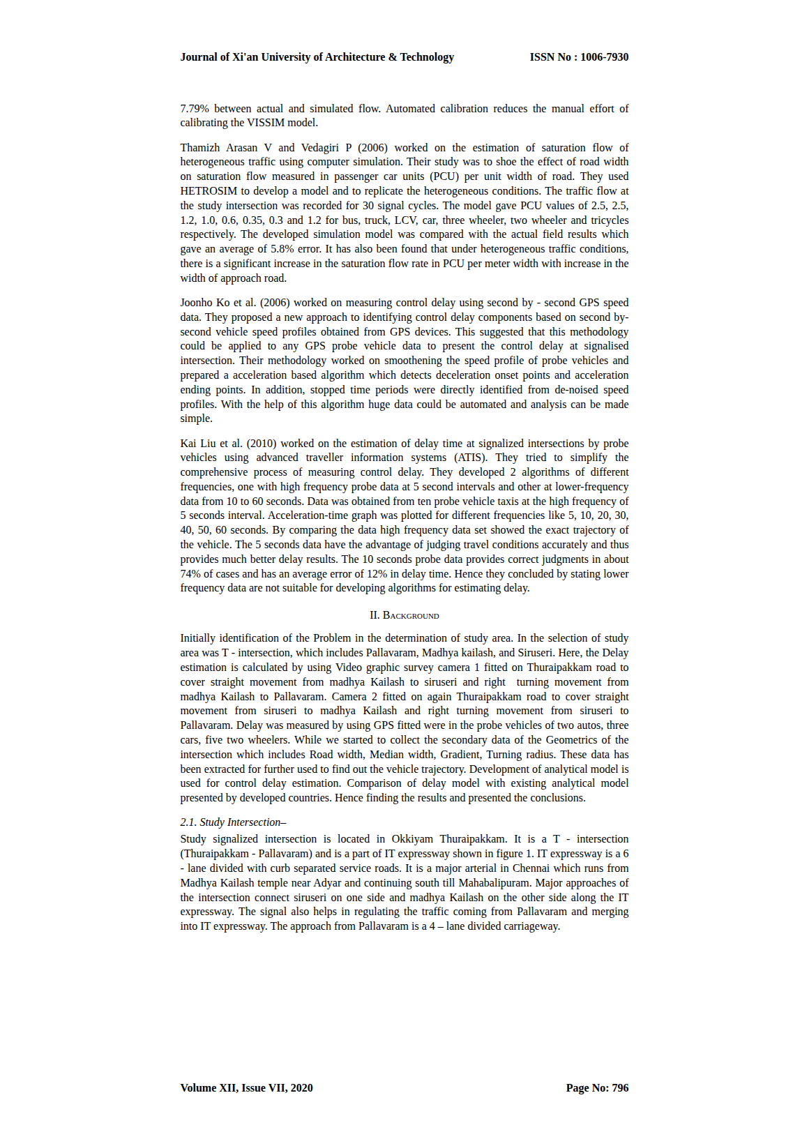Journal of Xi'an University of Architecture & Technology ISSN No : 1006-7930
7.79% between actual and simulated flow. Automated calibration reduces the manual effort of calibrating the VISSIM model.
Thamizh Arasan V and Vedagiri P (2006) worked on the estimation of saturation flow of heterogeneous traffic using computer simulation. Their study was to shoe the effect of road width on saturation flow measured in passenger car units (PCU) per unit width of road. They used HETROSIM to develop a model and to replicate the heterogeneous conditions. The traffic flow at the study intersection was recorded for 30 signal cycles. The model gave PCU values of 2.5, 2.5, 1.2, 1.0, 0.6, 0.35, 0.3 and 1.2 for bus, truck, LCV, car, three wheeler, two wheeler and tricycles respectively. The developed simulation model was compared with the actual field results which gave an average of 5.8% error. It has also been found that under heterogeneous traffic conditions, there is a significant increase in the saturation flow rate in PCU per meter width with increase in the width of approach road.
Joonho Ko et al. (2006) worked on measuring control delay using second by - second GPS speed data. They proposed a new approach to identifying control delay components based on second by-second vehicle speed profiles obtained from GPS devices. This suggested that this methodology could be applied to any GPS probe vehicle data to present the control delay at signalised intersection. Their methodology worked on smoothening the speed profile of probe vehicles and prepared a acceleration based algorithm which detects deceleration onset points and acceleration ending points. In addition, stopped time periods were directly identified from de-noised speed profiles. With the help of this algorithm huge data could be automated and analysis can be made simple.
Kai Liu et al. (2010) worked on the estimation of delay time at signalized intersections by probe vehicles using advanced traveller information systems (ATIS). They tried to simplify the comprehensive process of measuring control delay. They developed 2 algorithms of different frequencies, one with high frequency probe data at 5 second intervals and other at lower-frequency data from 10 to 60 seconds. Data was obtained from ten probe vehicle taxis at the high frequency of 5 seconds interval. Acceleration-time graph was plotted for different frequencies like 5, 10, 20, 30, 40, 50, 60 seconds. By comparing the data high frequency data set showed the exact trajectory of the vehicle. The 5 seconds data have the advantage of judging travel conditions accurately and thus provides much better delay results. The 10 seconds probe data provides correct judgments in about 74% of cases and has an average error of 12% in delay time. Hence they concluded by stating lower frequency data are not suitable for developing algorithms for estimating delay.
II. Background
Initially identification of the Problem in the determination of study area. In the selection of study area was T - intersection, which includes Pallavaram, Madhya kailash, and Siruseri. Here, the Delay estimation is calculated by using Video graphic survey camera 1 fitted on Thuraipakkam road to cover straight movement from madhya Kailash to siruseri and right turning movement from madhya Kailash to Pallavaram. Camera 2 fitted on again Thuraipakkam road to cover straight movement from siruseri to madhya Kailash and right turning movement from siruseri to Pallavaram. Delay was measured by using GPS fitted were in the probe vehicles of two autos, three cars, five two wheelers. While we started to collect the secondary data of the Geometrics of the intersection which includes Road width, Median width, Gradient, Turning radius. These data has been extracted for further used to find out the vehicle trajectory. Development of analytical model is used for control delay estimation. Comparison of delay model with existing analytical model presented by developed countries. Hence finding the results and presented the conclusions.
2.1. Study Intersection–
Study signalized intersection is located in Okkiyam Thuraipakkam. It is a T - intersection (Thuraipakkam - Pallavaram) and is a part of IT expressway shown in figure 1. IT expressway is a 6 - lane divided with curb separated service roads. It is a major arterial in Chennai which runs from Madhya Kailash temple near Adyar and continuing south till Mahabalipuram. Major approaches of the intersection connect siruseri on one side and madhya Kailash on the other side along the IT expressway. The signal also helps in regulating the traffic coming from Pallavaram and merging into IT expressway. The approach from Pallavaram is a 4 – lane divided carriageway.
Volume XII, Issue VII, 2020 Page No: 796